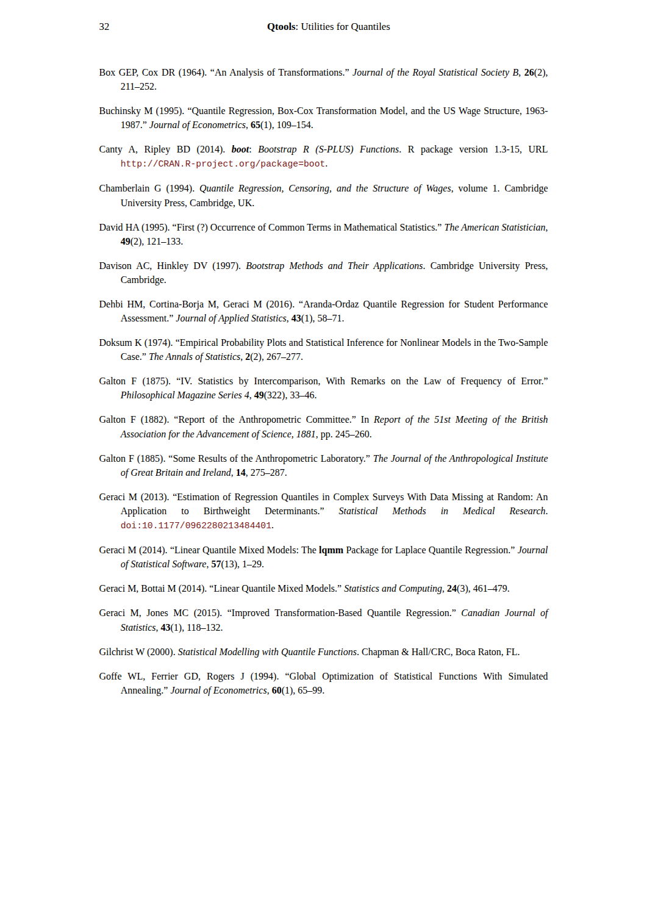32 Qtools: Utilities for Quantiles
Box GEP, Cox DR (1964). “An Analysis of Transformations.” Journal of the Royal Statistical Society B, 26(2), 211–252.
Buchinsky M (1995). “Quantile Regression, Box-Cox Transformation Model, and the US Wage Structure, 1963-1987.” Journal of Econometrics, 65(1), 109–154.
Canty A, Ripley BD (2014). boot: Bootstrap R (S-PLUS) Functions. R package version 1.3-15, URL http://CRAN.R-project.org/package=boot.
Chamberlain G (1994). Quantile Regression, Censoring, and the Structure of Wages, volume 1. Cambridge University Press, Cambridge, UK.
David HA (1995). “First (?) Occurrence of Common Terms in Mathematical Statistics.” The American Statistician, 49(2), 121–133.
Davison AC, Hinkley DV (1997). Bootstrap Methods and Their Applications. Cambridge University Press, Cambridge.
Dehbi HM, Cortina-Borja M, Geraci M (2016). “Aranda-Ordaz Quantile Regression for Student Performance Assessment.” Journal of Applied Statistics, 43(1), 58–71.
Doksum K (1974). “Empirical Probability Plots and Statistical Inference for Nonlinear Models in the Two-Sample Case.” The Annals of Statistics, 2(2), 267–277.
Galton F (1875). “IV. Statistics by Intercomparison, With Remarks on the Law of Frequency of Error.” Philosophical Magazine Series 4, 49(322), 33–46.
Galton F (1882). “Report of the Anthropometric Committee.” In Report of the 51st Meeting of the British Association for the Advancement of Science, 1881, pp. 245–260.
Galton F (1885). “Some Results of the Anthropometric Laboratory.” The Journal of the Anthropological Institute of Great Britain and Ireland, 14, 275–287.
Geraci M (2013). “Estimation of Regression Quantiles in Complex Surveys With Data Missing at Random: An Application to Birthweight Determinants.” Statistical Methods in Medical Research. doi:10.1177/0962280213484401.
Geraci M (2014). “Linear Quantile Mixed Models: The lqmm Package for Laplace Quantile Regression.” Journal of Statistical Software, 57(13), 1–29.
Geraci M, Bottai M (2014). “Linear Quantile Mixed Models.” Statistics and Computing, 24(3), 461–479.
Geraci M, Jones MC (2015). “Improved Transformation-Based Quantile Regression.” Canadian Journal of Statistics, 43(1), 118–132.
Gilchrist W (2000). Statistical Modelling with Quantile Functions. Chapman & Hall/CRC, Boca Raton, FL.
Goffe WL, Ferrier GD, Rogers J (1994). “Global Optimization of Statistical Functions With Simulated Annealing.” Journal of Econometrics, 60(1), 65–99.